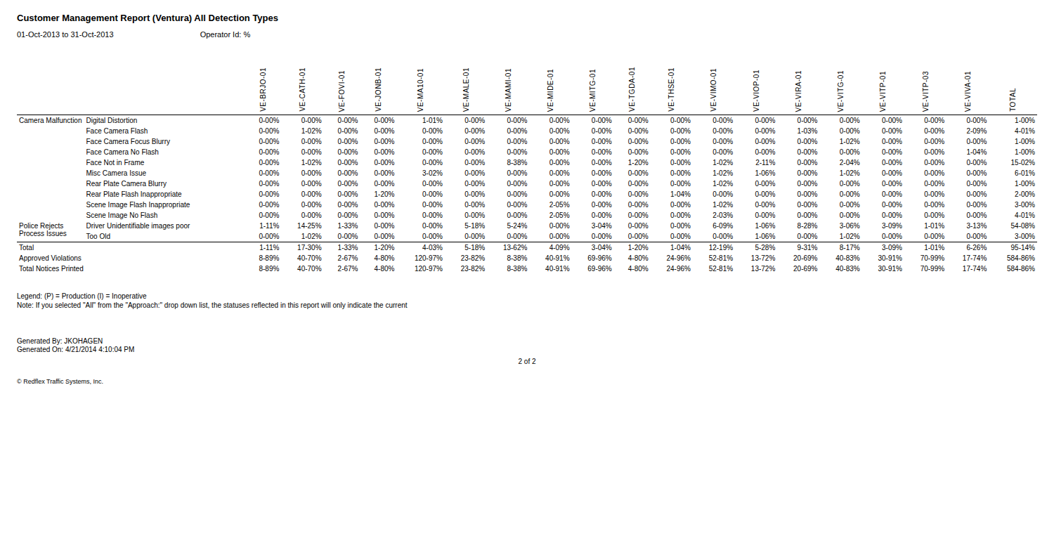Customer Management Report (Ventura) All Detection Types
01-Oct-2013 to 31-Oct-2013 Operator Id: %
| | | VE-BRJO-01 | VE-CATH-01 | VE-FOVI-01 | VE-JONB-01 | VE-MA10-01 | VE-MALE-01 | VE-MAMI-01 | VE-MIDE-01 | VE-MITG-01 | VE-TGDA-01 | VE-THSE-01 | VE-VIMO-01 | VE-VIOP-01 | VE-VIRA-01 | VE-VITG-01 | VE-VITP-01 | VE-VITP-03 | VE-VIVA-01 | TOTAL |
| --- | --- | --- | --- | --- | --- | --- | --- | --- | --- | --- | --- | --- | --- | --- | --- | --- | --- | --- | --- | --- |
| Camera Malfunction | Digital Distortion | 0-00% | 0-00% | 0-00% | 0-00% | 1-01% | 0-00% | 0-00% | 0-00% | 0-00% | 0-00% | 0-00% | 0-00% | 0-00% | 0-00% | 0-00% | 0-00% | 0-00% | 0-00% | 1-00% |
| Face Camera Flash | 0-00% | 1-02% | 0-00% | 0-00% | 0-00% | 0-00% | 0-00% | 0-00% | 0-00% | 0-00% | 0-00% | 0-00% | 0-00% | 1-03% | 0-00% | 0-00% | 0-00% | 2-09% | 4-01% |
| Face Camera Focus Blurry | 0-00% | 0-00% | 0-00% | 0-00% | 0-00% | 0-00% | 0-00% | 0-00% | 0-00% | 0-00% | 0-00% | 0-00% | 0-00% | 0-00% | 1-02% | 0-00% | 0-00% | 0-00% | 1-00% |
| Face Camera No Flash | 0-00% | 0-00% | 0-00% | 0-00% | 0-00% | 0-00% | 0-00% | 0-00% | 0-00% | 0-00% | 0-00% | 0-00% | 0-00% | 0-00% | 0-00% | 0-00% | 0-00% | 1-04% | 1-00% |
| Face Not in Frame | 0-00% | 1-02% | 0-00% | 0-00% | 0-00% | 0-00% | 8-38% | 0-00% | 0-00% | 1-20% | 0-00% | 1-02% | 2-11% | 0-00% | 2-04% | 0-00% | 0-00% | 0-00% | 15-02% |
| Misc Camera Issue | 0-00% | 0-00% | 0-00% | 0-00% | 3-02% | 0-00% | 0-00% | 0-00% | 0-00% | 0-00% | 0-00% | 1-02% | 1-06% | 0-00% | 1-02% | 0-00% | 0-00% | 0-00% | 6-01% |
| Rear Plate Camera Blurry | 0-00% | 0-00% | 0-00% | 0-00% | 0-00% | 0-00% | 0-00% | 0-00% | 0-00% | 0-00% | 0-00% | 1-02% | 0-00% | 0-00% | 0-00% | 0-00% | 0-00% | 0-00% | 1-00% |
| Rear Plate Flash Inappropriate | 0-00% | 0-00% | 0-00% | 1-20% | 0-00% | 0-00% | 0-00% | 0-00% | 0-00% | 0-00% | 1-04% | 0-00% | 0-00% | 0-00% | 0-00% | 0-00% | 0-00% | 0-00% | 2-00% |
| Scene Image Flash Inappropriate | 0-00% | 0-00% | 0-00% | 0-00% | 0-00% | 0-00% | 0-00% | 2-05% | 0-00% | 0-00% | 0-00% | 1-02% | 0-00% | 0-00% | 0-00% | 0-00% | 0-00% | 0-00% | 3-00% |
| | Scene Image No Flash | 0-00% | 0-00% | 0-00% | 0-00% | 0-00% | 0-00% | 0-00% | 2-05% | 0-00% | 0-00% | 0-00% | 2-03% | 0-00% | 0-00% | 0-00% | 0-00% | 0-00% | 0-00% | 4-01% |
| Police Rejects Process Issues | Driver Unidentifiable images poor | 1-11% | 14-25% | 1-33% | 0-00% | 0-00% | 5-18% | 5-24% | 0-00% | 3-04% | 0-00% | 0-00% | 6-09% | 1-06% | 8-28% | 3-06% | 3-09% | 1-01% | 3-13% | 54-08% |
| Too Old | 0-00% | 1-02% | 0-00% | 0-00% | 0-00% | 0-00% | 0-00% | 0-00% | 0-00% | 0-00% | 0-00% | 0-00% | 1-06% | 0-00% | 1-02% | 0-00% | 0-00% | 0-00% | 3-00% |
| Total | | 1-11% | 17-30% | 1-33% | 1-20% | 4-03% | 5-18% | 13-62% | 4-09% | 3-04% | 1-20% | 1-04% | 12-19% | 5-28% | 9-31% | 8-17% | 3-09% | 1-01% | 6-26% | 95-14% |
| Approved Violations | 8-89% | 40-70% | 2-67% | 4-80% | 120-97% | 23-82% | 8-38% | 40-91% | 69-96% | 4-80% | 24-96% | 52-81% | 13-72% | 20-69% | 40-83% | 30-91% | 70-99% | 17-74% | 584-86% |
| Total Notices Printed | 8-89% | 40-70% | 2-67% | 4-80% | 120-97% | 23-82% | 8-38% | 40-91% | 69-96% | 4-80% | 24-96% | 52-81% | 13-72% | 20-69% | 40-83% | 30-91% | 70-99% | 17-74% | 584-86% |
Legend: (P) = Production (I) = Inoperative
Note: If you selected "All" from the "Approach:" drop down list, the statuses reflected in this report will only indicate the current
Generated By: JKOHAGEN
Generated On: 4/21/2014 4:10:04 PM
2 of 2
© Redflex Traffic Systems, Inc.